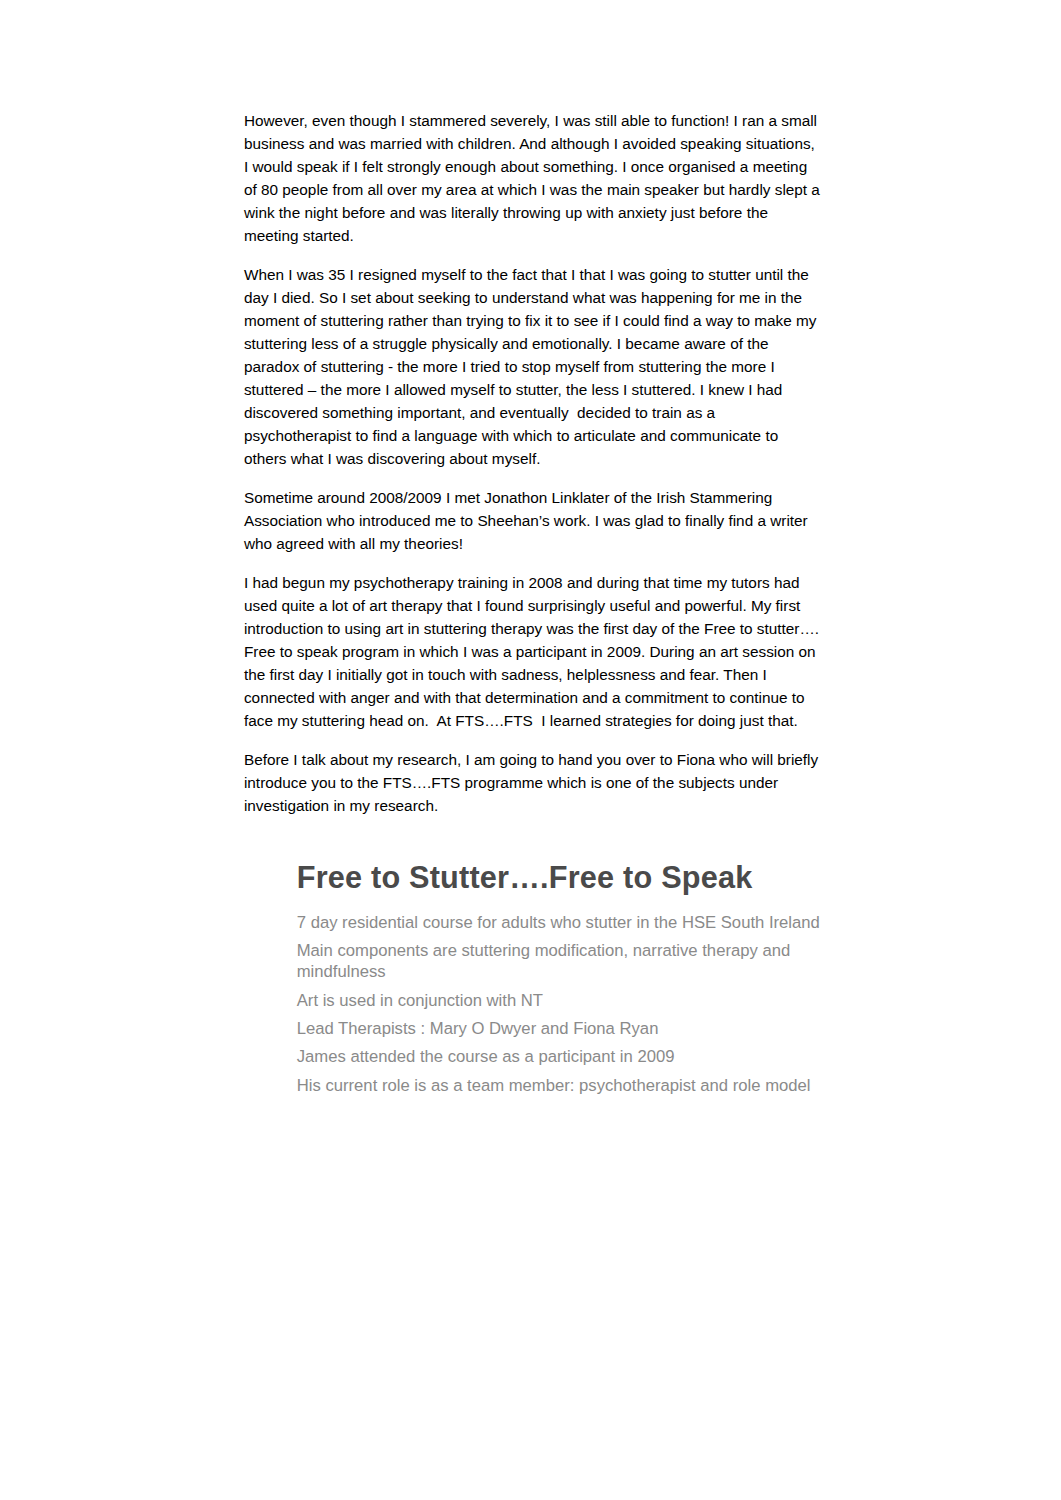However, even though I stammered severely, I was still able to function! I ran a small business and was married with children. And although I avoided speaking situations, I would speak if I felt strongly enough about something. I once organised a meeting of 80 people from all over my area at which I was the main speaker but hardly slept a wink the night before and was literally throwing up with anxiety just before the meeting started.
When I was 35 I resigned myself to the fact that I that I was going to stutter until the day I died. So I set about seeking to understand what was happening for me in the moment of stuttering rather than trying to fix it to see if I could find a way to make my stuttering less of a struggle physically and emotionally. I became aware of the paradox of stuttering - the more I tried to stop myself from stuttering the more I stuttered – the more I allowed myself to stutter, the less I stuttered. I knew I had discovered something important, and eventually decided to train as a psychotherapist to find a language with which to articulate and communicate to others what I was discovering about myself.
Sometime around 2008/2009 I met Jonathon Linklater of the Irish Stammering Association who introduced me to Sheehan’s work. I was glad to finally find a writer who agreed with all my theories!
I had begun my psychotherapy training in 2008 and during that time my tutors had used quite a lot of art therapy that I found surprisingly useful and powerful. My first introduction to using art in stuttering therapy was the first day of the Free to stutter…. Free to speak program in which I was a participant in 2009. During an art session on the first day I initially got in touch with sadness, helplessness and fear. Then I connected with anger and with that determination and a commitment to continue to face my stuttering head on. At FTS….FTS I learned strategies for doing just that.
Before I talk about my research, I am going to hand you over to Fiona who will briefly introduce you to the FTS….FTS programme which is one of the subjects under investigation in my research.
Free to Stutter….Free to Speak
7 day residential course for adults who stutter in the HSE South Ireland
Main components are stuttering modification, narrative therapy and mindfulness
Art is used in conjunction with NT
Lead Therapists : Mary O Dwyer and Fiona Ryan
James attended the course as a participant in 2009
His current role is as a team member: psychotherapist and role model